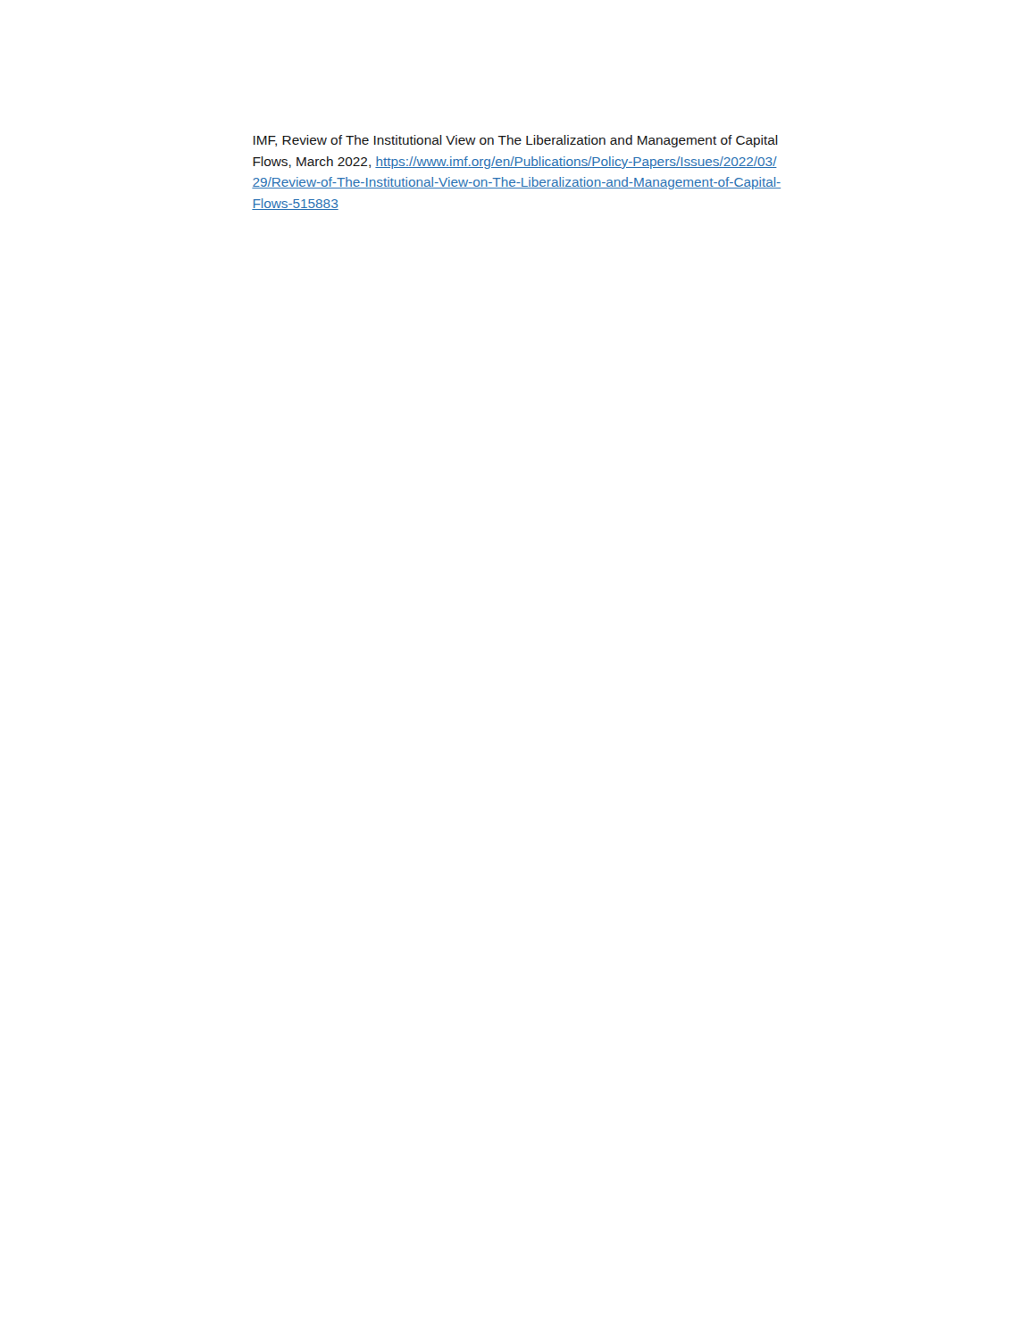IMF, Review of The Institutional View on The Liberalization and Management of Capital Flows, March 2022, https://www.imf.org/en/Publications/Policy-Papers/Issues/2022/03/29/Review-of-The-Institutional-View-on-The-Liberalization-and-Management-of-Capital-Flows-515883